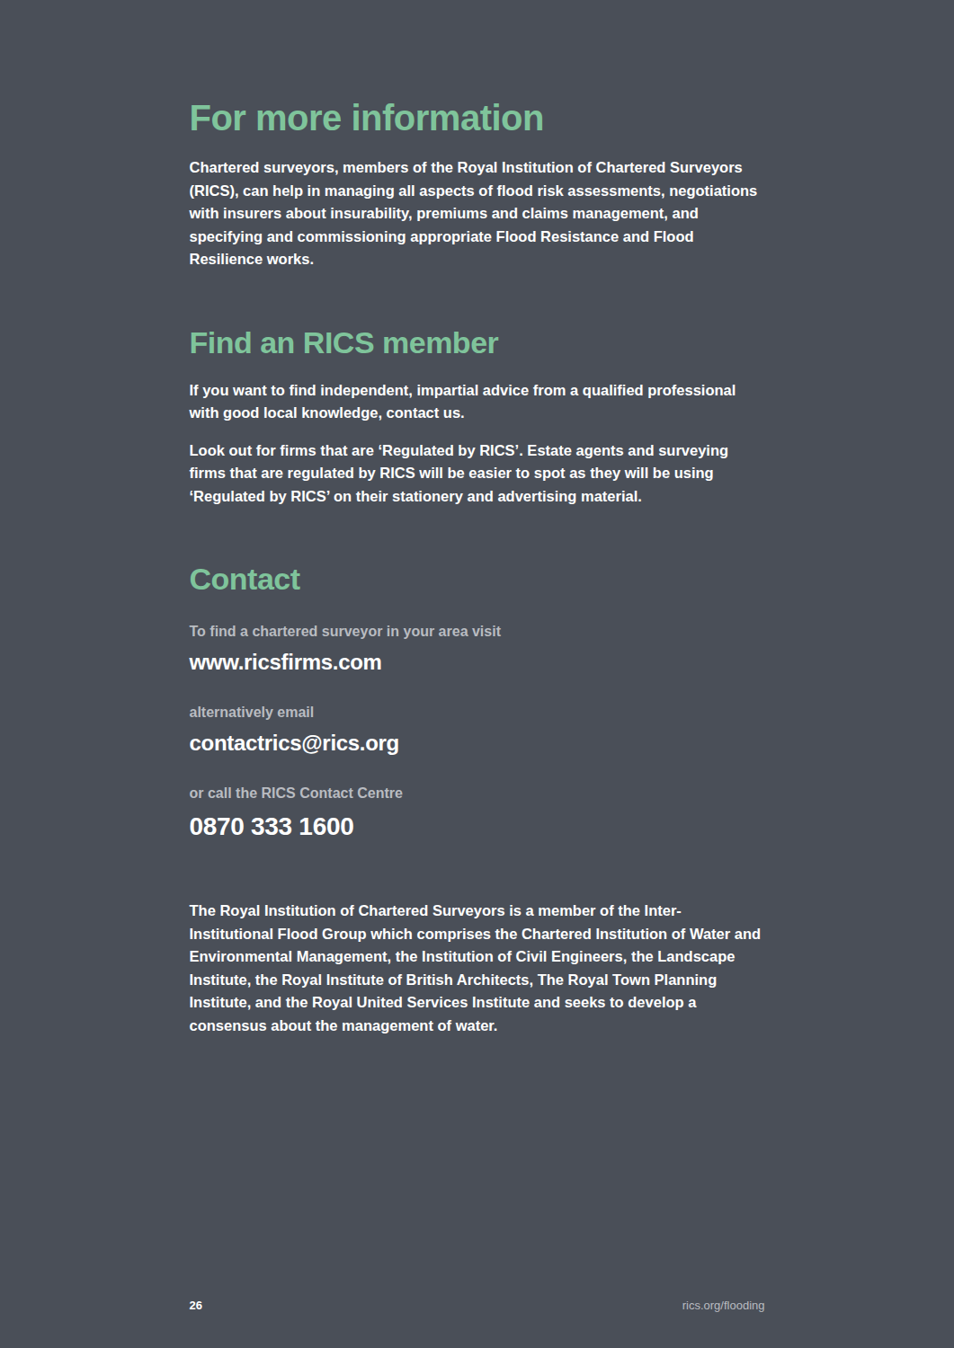For more information
Chartered surveyors, members of the Royal Institution of Chartered Surveyors (RICS), can help in managing all aspects of flood risk assessments, negotiations with insurers about insurability, premiums and claims management, and specifying and commissioning appropriate Flood Resistance and Flood Resilience works.
Find an RICS member
If you want to find independent, impartial advice from a qualified professional with good local knowledge, contact us.
Look out for firms that are ‘Regulated by RICS’. Estate agents and surveying firms that are regulated by RICS will be easier to spot as they will be using ‘Regulated by RICS’ on their stationery and advertising material.
Contact
To find a chartered surveyor in your area visit
www.ricsfirms.com
alternatively email
contactrics@rics.org
or call the RICS Contact Centre
0870 333 1600
The Royal Institution of Chartered Surveyors is a member of the Inter-Institutional Flood Group which comprises the Chartered Institution of Water and Environmental Management, the Institution of Civil Engineers, the Landscape Institute, the Royal Institute of British Architects, The Royal Town Planning Institute, and the Royal United Services Institute and seeks to develop a consensus about the management of water.
26 rics.org/flooding